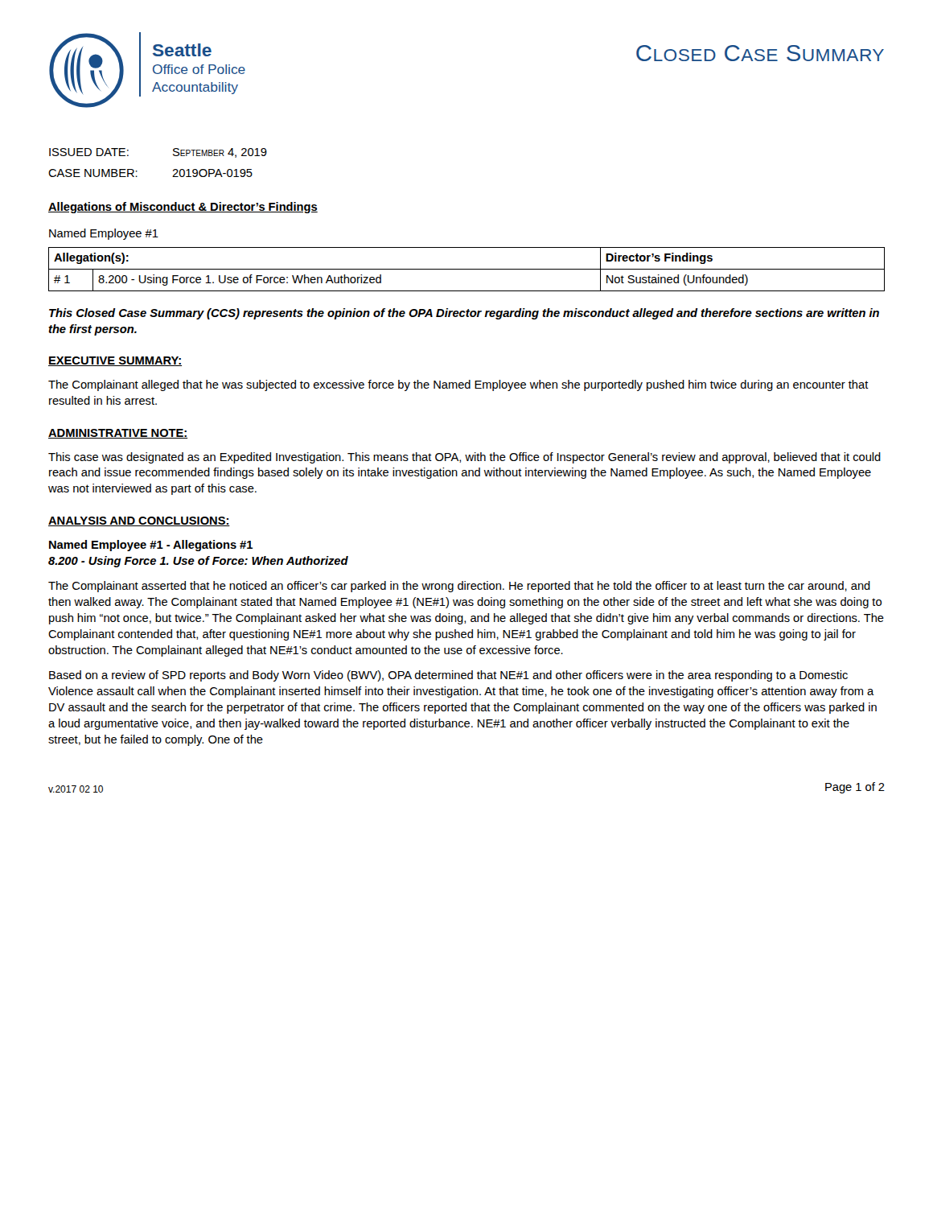Seattle
Office of Police
Accountability
CLOSED CASE SUMMARY
Issued Date: September 4, 2019
Case Number: 2019OPA-0195
Allegations of Misconduct & Director’s Findings
Named Employee #1
| Allegation(s): | Director’s Findings |
| --- | --- |
| # 1 | 8.200 - Using Force 1. Use of Force: When Authorized | Not Sustained (Unfounded) |
This Closed Case Summary (CCS) represents the opinion of the OPA Director regarding the misconduct alleged and therefore sections are written in the first person.
EXECUTIVE SUMMARY:
The Complainant alleged that he was subjected to excessive force by the Named Employee when she purportedly pushed him twice during an encounter that resulted in his arrest.
ADMINISTRATIVE NOTE:
This case was designated as an Expedited Investigation. This means that OPA, with the Office of Inspector General’s review and approval, believed that it could reach and issue recommended findings based solely on its intake investigation and without interviewing the Named Employee. As such, the Named Employee was not interviewed as part of this case.
ANALYSIS AND CONCLUSIONS:
Named Employee #1 - Allegations #1
8.200 - Using Force 1. Use of Force: When Authorized
The Complainant asserted that he noticed an officer’s car parked in the wrong direction. He reported that he told the officer to at least turn the car around, and then walked away. The Complainant stated that Named Employee #1 (NE#1) was doing something on the other side of the street and left what she was doing to push him “not once, but twice.” The Complainant asked her what she was doing, and he alleged that she didn’t give him any verbal commands or directions. The Complainant contended that, after questioning NE#1 more about why she pushed him, NE#1 grabbed the Complainant and told him he was going to jail for obstruction. The Complainant alleged that NE#1’s conduct amounted to the use of excessive force.
Based on a review of SPD reports and Body Worn Video (BWV), OPA determined that NE#1 and other officers were in the area responding to a Domestic Violence assault call when the Complainant inserted himself into their investigation. At that time, he took one of the investigating officer’s attention away from a DV assault and the search for the perpetrator of that crime. The officers reported that the Complainant commented on the way one of the officers was parked in a loud argumentative voice, and then jay-walked toward the reported disturbance. NE#1 and another officer verbally instructed the Complainant to exit the street, but he failed to comply. One of the
v.2017 02 10
Page 1 of 2